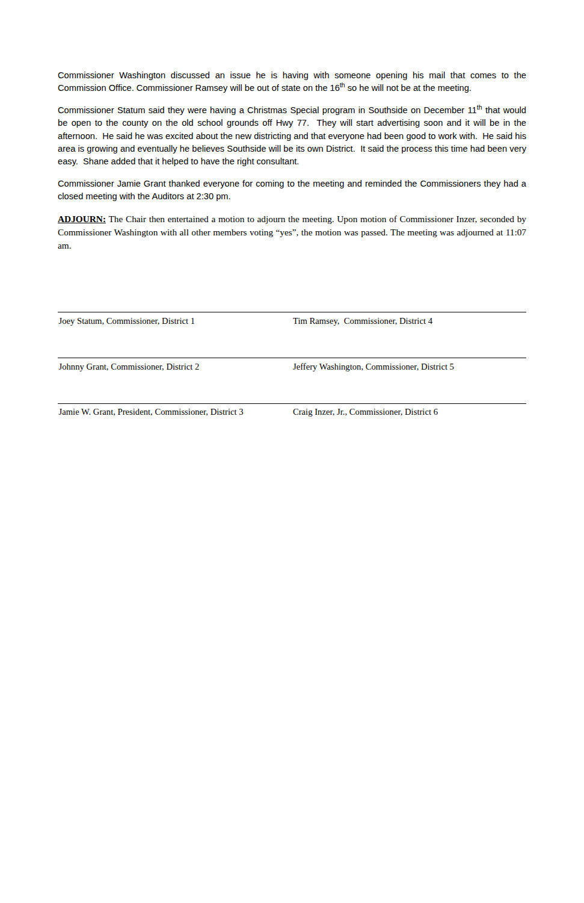Commissioner Washington discussed an issue he is having with someone opening his mail that comes to the Commission Office. Commissioner Ramsey will be out of state on the 16th so he will not be at the meeting.
Commissioner Statum said they were having a Christmas Special program in Southside on December 11th that would be open to the county on the old school grounds off Hwy 77. They will start advertising soon and it will be in the afternoon. He said he was excited about the new districting and that everyone had been good to work with. He said his area is growing and eventually he believes Southside will be its own District. It said the process this time had been very easy. Shane added that it helped to have the right consultant.
Commissioner Jamie Grant thanked everyone for coming to the meeting and reminded the Commissioners they had a closed meeting with the Auditors at 2:30 pm.
ADJOURN: The Chair then entertained a motion to adjourn the meeting. Upon motion of Commissioner Inzer, seconded by Commissioner Washington with all other members voting “yes”, the motion was passed. The meeting was adjourned at 11:07 am.
| Joey Statum, Commissioner, District 1 | | Tim Ramsey, Commissioner, District 4 |
| Johnny Grant, Commissioner, District 2 | | Jeffery Washington, Commissioner, District 5 |
| Jamie W. Grant, President, Commissioner, District 3 | | Craig Inzer, Jr., Commissioner, District 6 |